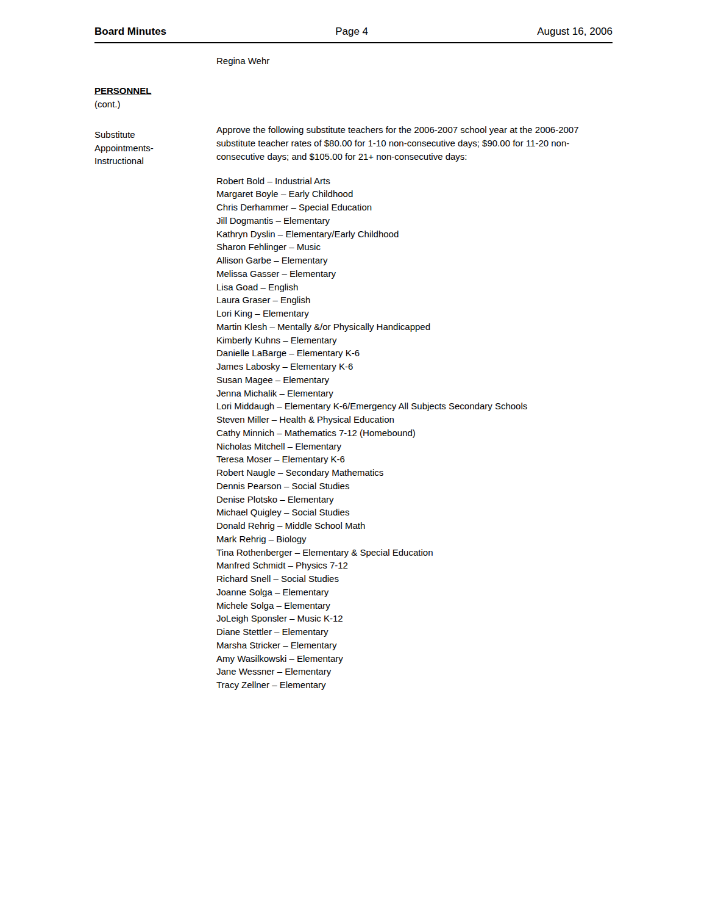Board Minutes
Page 4
August 16, 2006
Regina Wehr
PERSONNEL
(cont.)
Substitute
Appointments-
Instructional
Approve the following substitute teachers for the 2006-2007 school year at the 2006-2007 substitute teacher rates of $80.00 for 1-10 non-consecutive days; $90.00 for 11-20 non-consecutive days; and $105.00 for 21+ non-consecutive days:
Robert Bold – Industrial Arts
Margaret Boyle – Early Childhood
Chris Derhammer – Special Education
Jill Dogmantis – Elementary
Kathryn Dyslin – Elementary/Early Childhood
Sharon Fehlinger – Music
Allison Garbe – Elementary
Melissa Gasser – Elementary
Lisa Goad – English
Laura Graser – English
Lori King – Elementary
Martin Klesh – Mentally &/or Physically Handicapped
Kimberly Kuhns – Elementary
Danielle LaBarge – Elementary K-6
James Labosky – Elementary K-6
Susan Magee – Elementary
Jenna Michalik – Elementary
Lori Middaugh – Elementary K-6/Emergency All Subjects Secondary Schools
Steven Miller – Health & Physical Education
Cathy Minnich – Mathematics 7-12 (Homebound)
Nicholas Mitchell – Elementary
Teresa Moser – Elementary K-6
Robert Naugle – Secondary Mathematics
Dennis Pearson – Social Studies
Denise Plotsko – Elementary
Michael Quigley – Social Studies
Donald Rehrig – Middle School Math
Mark Rehrig – Biology
Tina Rothenberger – Elementary & Special Education
Manfred Schmidt – Physics 7-12
Richard Snell – Social Studies
Joanne Solga – Elementary
Michele Solga – Elementary
JoLeigh Sponsler – Music K-12
Diane Stettler – Elementary
Marsha Stricker – Elementary
Amy Wasilkowski – Elementary
Jane Wessner – Elementary
Tracy Zellner – Elementary